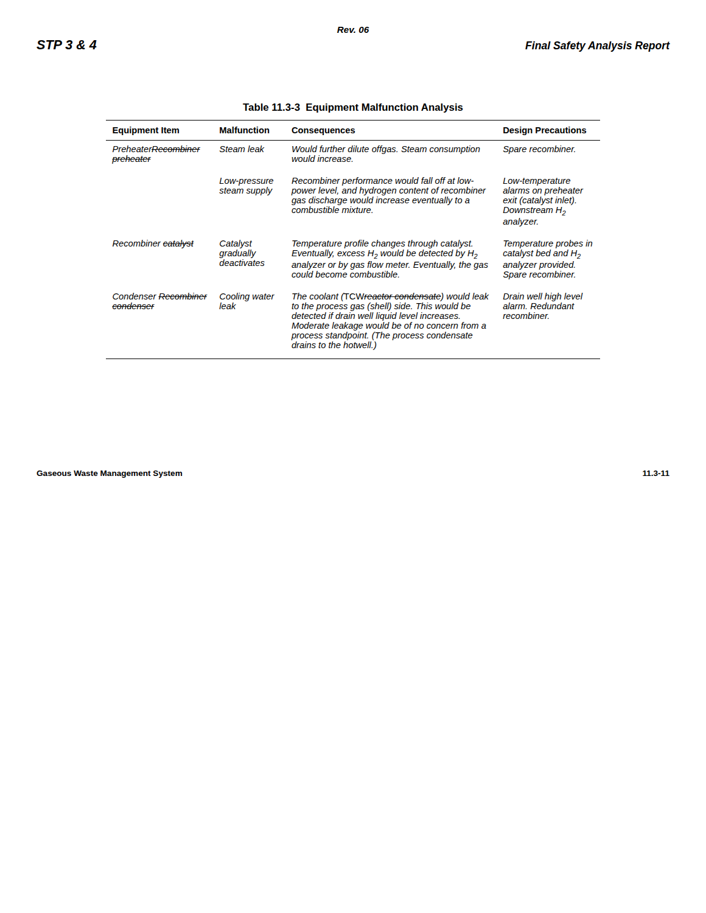Rev. 06
STP 3 & 4
Final Safety Analysis Report
Table 11.3-3 Equipment Malfunction Analysis
| Equipment Item | Malfunction | Consequences | Design Precautions |
| --- | --- | --- | --- |
| Preheater Recombiner preheater | Steam leak | Would further dilute offgas. Steam consumption would increase. | Spare recombiner. |
| | Low-pressure steam supply | Recombiner performance would fall off at low-power level, and hydrogen content of recombiner gas discharge would increase eventually to a combustible mixture. | Low-temperature alarms on preheater exit (catalyst inlet). Downstream H 2 analyzer. |
| Recombiner catalyst | Catalyst gradually deactivates | Temperature profile changes through catalyst. Eventually, excess H 2 would be detected by H 2 analyzer or by gas flow meter. Eventually, the gas could become combustible. | Temperature probes in catalyst bed and H 2 analyzer provided. Spare recombiner. |
| Condenser Recombiner condenser | Cooling water leak | The coolant ( TCW reactor condensate ) would leak to the process gas (shell) side. This would be detected if drain well liquid level increases. Moderate leakage would be of no concern from a process standpoint. (The process condensate drains to the hotwell.) | Drain well high level alarm. Redundant recombiner. |
Gaseous Waste Management System
11.3-11